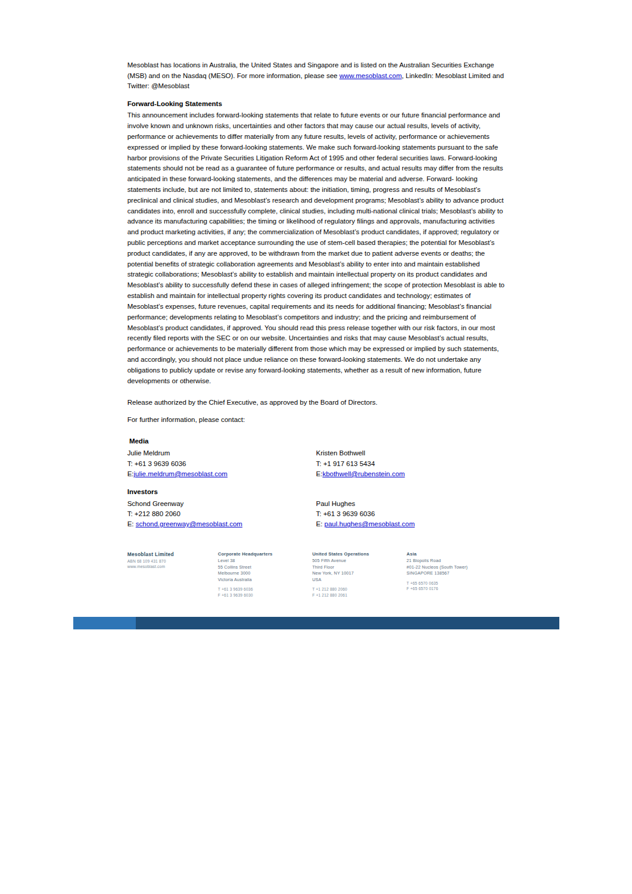Mesoblast has locations in Australia, the United States and Singapore and is listed on the Australian Securities Exchange (MSB) and on the Nasdaq (MESO). For more information, please see www.mesoblast.com, LinkedIn: Mesoblast Limited and Twitter: @Mesoblast
Forward-Looking Statements
This announcement includes forward-looking statements that relate to future events or our future financial performance and involve known and unknown risks, uncertainties and other factors that may cause our actual results, levels of activity, performance or achievements to differ materially from any future results, levels of activity, performance or achievements expressed or implied by these forward-looking statements. We make such forward-looking statements pursuant to the safe harbor provisions of the Private Securities Litigation Reform Act of 1995 and other federal securities laws. Forward-looking statements should not be read as a guarantee of future performance or results, and actual results may differ from the results anticipated in these forward-looking statements, and the differences may be material and adverse. Forward- looking statements include, but are not limited to, statements about: the initiation, timing, progress and results of Mesoblast’s preclinical and clinical studies, and Mesoblast’s research and development programs; Mesoblast’s ability to advance product candidates into, enroll and successfully complete, clinical studies, including multi-national clinical trials; Mesoblast’s ability to advance its manufacturing capabilities; the timing or likelihood of regulatory filings and approvals, manufacturing activities and product marketing activities, if any; the commercialization of Mesoblast’s product candidates, if approved; regulatory or public perceptions and market acceptance surrounding the use of stem-cell based therapies; the potential for Mesoblast’s product candidates, if any are approved, to be withdrawn from the market due to patient adverse events or deaths; the potential benefits of strategic collaboration agreements and Mesoblast’s ability to enter into and maintain established strategic collaborations; Mesoblast’s ability to establish and maintain intellectual property on its product candidates and Mesoblast’s ability to successfully defend these in cases of alleged infringement; the scope of protection Mesoblast is able to establish and maintain for intellectual property rights covering its product candidates and technology; estimates of Mesoblast’s expenses, future revenues, capital requirements and its needs for additional financing; Mesoblast’s financial performance; developments relating to Mesoblast’s competitors and industry; and the pricing and reimbursement of Mesoblast’s product candidates, if approved. You should read this press release together with our risk factors, in our most recently filed reports with the SEC or on our website. Uncertainties and risks that may cause Mesoblast’s actual results, performance or achievements to be materially different from those which may be expressed or implied by such statements, and accordingly, you should not place undue reliance on these forward-looking statements. We do not undertake any obligations to publicly update or revise any forward-looking statements, whether as a result of new information, future developments or otherwise.
Release authorized by the Chief Executive, as approved by the Board of Directors.
For further information, please contact:
Media
| Julie Meldrum T: +61 3 9639 6036 E: julie.meldrum@mesoblast.com | Kristen Bothwell T: +1 917 613 5434 E: kbothwell@rubenstein.com |
Investors
| Schond Greenway T: +212 880 2060 E: schond.greenway@mesoblast.com | Paul Hughes T: +61 3 9639 6036 E: paul.hughes@mesoblast.com |
| Mesoblast Limited ABN 68 109 431 870 www.mesoblast.com | Corporate Headquarters Level 38 55 Collins Street Melbourne 3000 Victoria Australia T +61 3 9639 6036 F +61 3 9639 6030 | United States Operations 505 Fifth Avenue Third Floor New York, NY 10017 USA T +1 212 880 2060 F +1 212 880 2061 | Asia 21 Biopolis Road #01-22 Nucleos (South Tower) SINGAPORE 138567 T +65 6570 0635 F +65 6570 0176 |